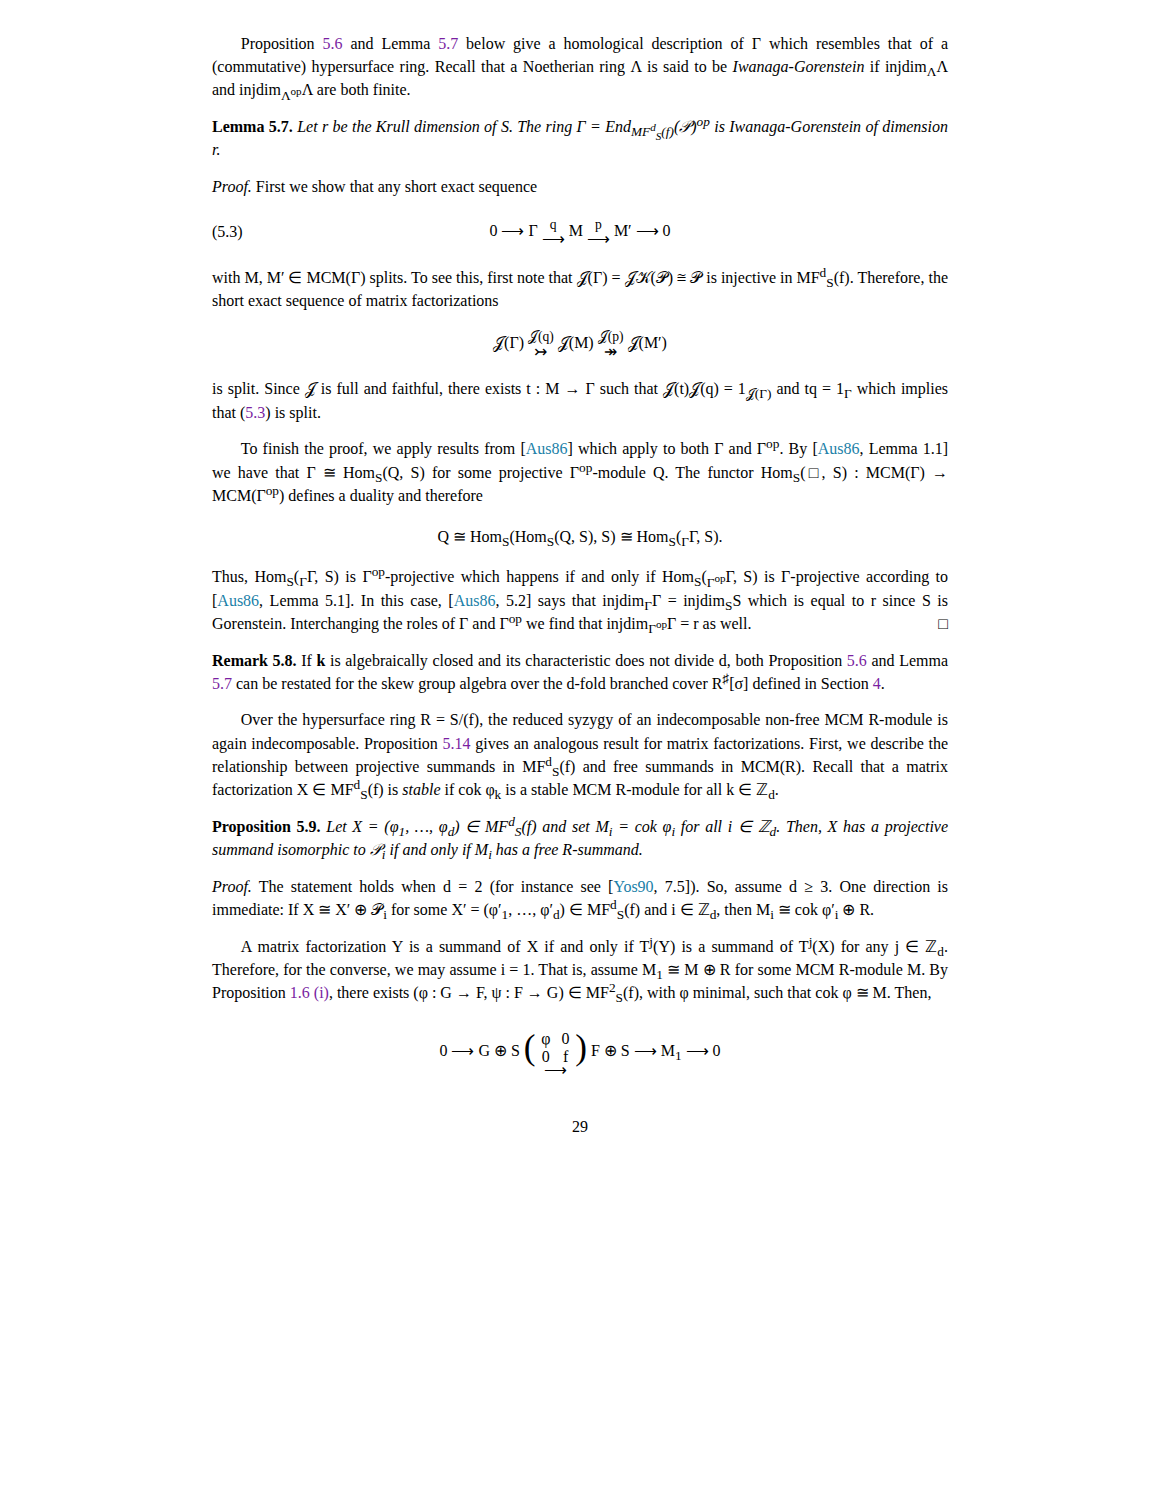Proposition 5.6 and Lemma 5.7 below give a homological description of Γ which resembles that of a (commutative) hypersurface ring. Recall that a Noetherian ring Λ is said to be Iwanaga-Gorenstein if injdimΛΛ and injdimΛopΛ are both finite.
Lemma 5.7. Let r be the Krull dimension of S. The ring Γ = EndMFdS(f)(𝒫)op is Iwanaga-Gorenstein of dimension r.
Proof. First we show that any short exact sequence
(5.3) 0 ⟶ Γ q⟶ M p⟶ M′ ⟶ 0
with M, M′ ∈ MCM(Γ) splits. To see this, first note that 𝒥(Γ) = 𝒥𝒦(𝒫) ≅ 𝒫 is injective in MFdS(f). Therefore, the short exact sequence of matrix factorizations
𝒥(Γ) 𝒥(q)↣ 𝒥(M) 𝒥(p)↠ 𝒥(M′)
is split. Since 𝒥 is full and faithful, there exists t : M → Γ such that 𝒥(t)𝒥(q) = 1𝒥(Γ) and tq = 1Γ which implies that (5.3) is split.
To finish the proof, we apply results from [Aus86] which apply to both Γ and Γop. By [Aus86, Lemma 1.1] we have that Γ ≅ HomS(Q, S) for some projective Γop-module Q. The functor HomS(□, S) : MCM(Γ) → MCM(Γop) defines a duality and therefore
Q ≅ HomS(HomS(Q, S), S) ≅ HomS(ΓΓ, S).
Thus, HomS(ΓΓ, S) is Γop-projective which happens if and only if HomS(ΓopΓ, S) is Γ-projective according to [Aus86, Lemma 5.1]. In this case, [Aus86, 5.2] says that injdimΓΓ = injdimSS which is equal to r since S is Gorenstein. Interchanging the roles of Γ and Γop we find that injdimΓopΓ = r as well. □
Remark 5.8. If k is algebraically closed and its characteristic does not divide d, both Proposition 5.6 and Lemma 5.7 can be restated for the skew group algebra over the d-fold branched cover R♯[σ] defined in Section 4.
Over the hypersurface ring R = S/(f), the reduced syzygy of an indecomposable non-free MCM R-module is again indecomposable. Proposition 5.14 gives an analogous result for matrix factorizations. First, we describe the relationship between projective summands in MFdS(f) and free summands in MCM(R). Recall that a matrix factorization X ∈ MFdS(f) is stable if cok φk is a stable MCM R-module for all k ∈ ℤd.
Proposition 5.9. Let X = (φ1, …, φd) ∈ MFdS(f) and set Mi = cok φi for all i ∈ ℤd. Then, X has a projective summand isomorphic to 𝒫i if and only if Mi has a free R-summand.
Proof. The statement holds when d = 2 (for instance see [Yos90, 7.5]). So, assume d ≥ 3. One direction is immediate: If X ≅ X′ ⊕ 𝒫i for some X′ = (φ′1, …, φ′d) ∈ MFdS(f) and i ∈ ℤd, then Mi ≅ cok φ′i ⊕ R.
A matrix factorization Y is a summand of X if and only if Tj(Y) is a summand of Tj(X) for any j ∈ ℤd. Therefore, for the converse, we may assume i = 1. That is, assume M1 ≅ M ⊕ R for some MCM R-module M. By Proposition 1.6 (i), there exists (φ : G → F, ψ : F → G) ∈ MF2S(f), with φ minimal, such that cok φ ≅ M. Then,
0 ⟶ G ⊕ S (
| φ | 0 |
| 0 | f |
) ⟶ F ⊕ S ⟶ M1 ⟶ 0
29